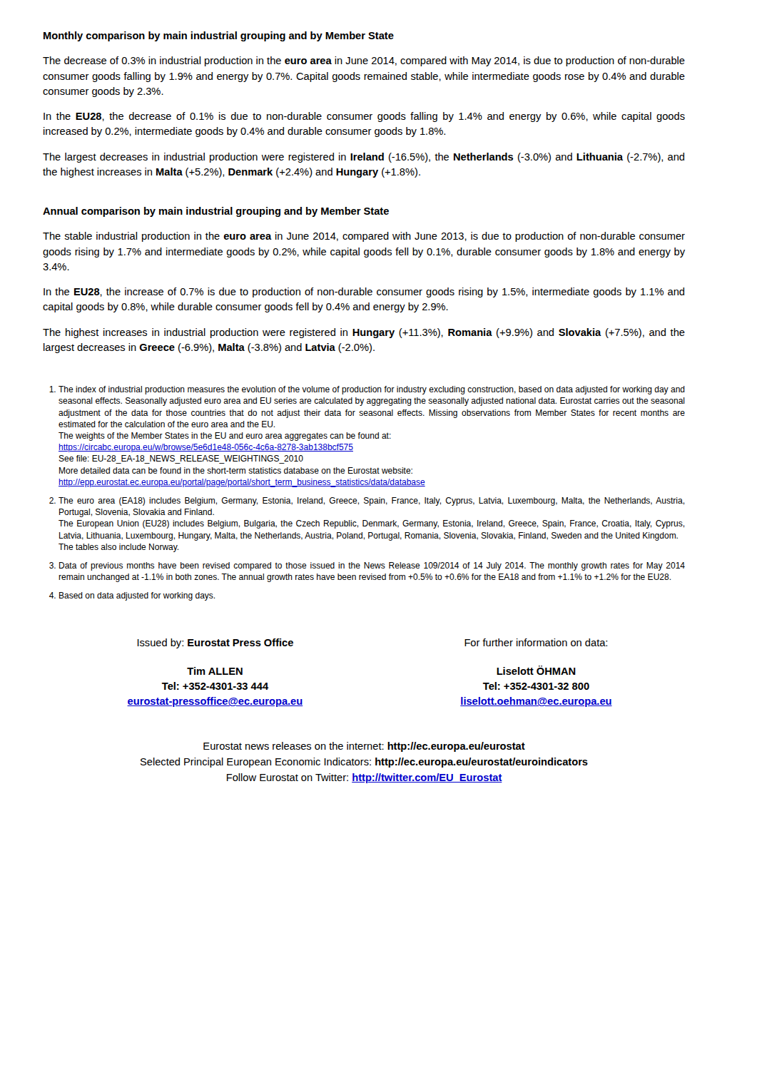Monthly comparison by main industrial grouping and by Member State
The decrease of 0.3% in industrial production in the euro area in June 2014, compared with May 2014, is due to production of non-durable consumer goods falling by 1.9% and energy by 0.7%. Capital goods remained stable, while intermediate goods rose by 0.4% and durable consumer goods by 2.3%.
In the EU28, the decrease of 0.1% is due to non-durable consumer goods falling by 1.4% and energy by 0.6%, while capital goods increased by 0.2%, intermediate goods by 0.4% and durable consumer goods by 1.8%.
The largest decreases in industrial production were registered in Ireland (-16.5%), the Netherlands (-3.0%) and Lithuania (-2.7%), and the highest increases in Malta (+5.2%), Denmark (+2.4%) and Hungary (+1.8%).
Annual comparison by main industrial grouping and by Member State
The stable industrial production in the euro area in June 2014, compared with June 2013, is due to production of non-durable consumer goods rising by 1.7% and intermediate goods by 0.2%, while capital goods fell by 0.1%, durable consumer goods by 1.8% and energy by 3.4%.
In the EU28, the increase of 0.7% is due to production of non-durable consumer goods rising by 1.5%, intermediate goods by 1.1% and capital goods by 0.8%, while durable consumer goods fell by 0.4% and energy by 2.9%.
The highest increases in industrial production were registered in Hungary (+11.3%), Romania (+9.9%) and Slovakia (+7.5%), and the largest decreases in Greece (-6.9%), Malta (-3.8%) and Latvia (-2.0%).
The index of industrial production measures the evolution of the volume of production for industry excluding construction, based on data adjusted for working day and seasonal effects. Seasonally adjusted euro area and EU series are calculated by aggregating the seasonally adjusted national data. Eurostat carries out the seasonal adjustment of the data for those countries that do not adjust their data for seasonal effects. Missing observations from Member States for recent months are estimated for the calculation of the euro area and the EU.
The weights of the Member States in the EU and euro area aggregates can be found at:
https://circabc.europa.eu/w/browse/5e6d1e48-056c-4c6a-8278-3ab138bcf575
See file: EU-28_EA-18_NEWS_RELEASE_WEIGHTINGS_2010
More detailed data can be found in the short-term statistics database on the Eurostat website:
http://epp.eurostat.ec.europa.eu/portal/page/portal/short_term_business_statistics/data/database
The euro area (EA18) includes Belgium, Germany, Estonia, Ireland, Greece, Spain, France, Italy, Cyprus, Latvia, Luxembourg, Malta, the Netherlands, Austria, Portugal, Slovenia, Slovakia and Finland.
The European Union (EU28) includes Belgium, Bulgaria, the Czech Republic, Denmark, Germany, Estonia, Ireland, Greece, Spain, France, Croatia, Italy, Cyprus, Latvia, Lithuania, Luxembourg, Hungary, Malta, the Netherlands, Austria, Poland, Portugal, Romania, Slovenia, Slovakia, Finland, Sweden and the United Kingdom.
The tables also include Norway.
Data of previous months have been revised compared to those issued in the News Release 109/2014 of 14 July 2014. The monthly growth rates for May 2014 remain unchanged at -1.1% in both zones. The annual growth rates have been revised from +0.5% to +0.6% for the EA18 and from +1.1% to +1.2% for the EU28.
Based on data adjusted for working days.
| Issued by: Eurostat Press Office | For further information on data: |
| Tim ALLEN Tel: +352-4301-33 444 eurostat-pressoffice@ec.europa.eu | Liselott ÖHMAN Tel: +352-4301-32 800 liselott.oehman@ec.europa.eu |
Eurostat news releases on the internet: http://ec.europa.eu/eurostat
Selected Principal European Economic Indicators: http://ec.europa.eu/eurostat/euroindicators
Follow Eurostat on Twitter: http://twitter.com/EU_Eurostat